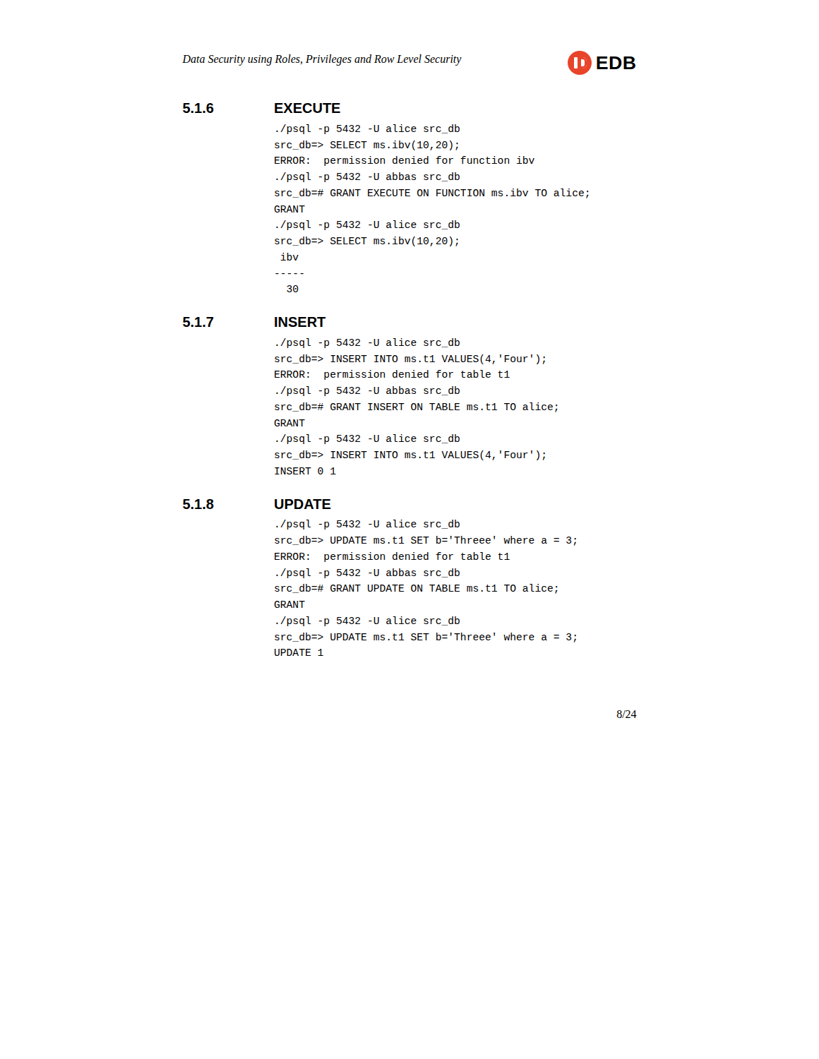Data Security using Roles, Privileges and Row Level Security
EDB
5.1.6 EXECUTE
./psql -p 5432 -U alice src_db
src_db=> SELECT ms.ibv(10,20);
ERROR:  permission denied for function ibv
./psql -p 5432 -U abbas src_db
src_db=# GRANT EXECUTE ON FUNCTION ms.ibv TO alice;
GRANT
./psql -p 5432 -U alice src_db
src_db=> SELECT ms.ibv(10,20);
 ibv
-----
  30
5.1.7 INSERT
./psql -p 5432 -U alice src_db
src_db=> INSERT INTO ms.t1 VALUES(4,'Four');
ERROR:  permission denied for table t1
./psql -p 5432 -U abbas src_db
src_db=# GRANT INSERT ON TABLE ms.t1 TO alice;
GRANT
./psql -p 5432 -U alice src_db
src_db=> INSERT INTO ms.t1 VALUES(4,'Four');
INSERT 0 1
5.1.8 UPDATE
./psql -p 5432 -U alice src_db
src_db=> UPDATE ms.t1 SET b='Threee' where a = 3;
ERROR:  permission denied for table t1
./psql -p 5432 -U abbas src_db
src_db=# GRANT UPDATE ON TABLE ms.t1 TO alice;
GRANT
./psql -p 5432 -U alice src_db
src_db=> UPDATE ms.t1 SET b='Threee' where a = 3;
UPDATE 1
8/24